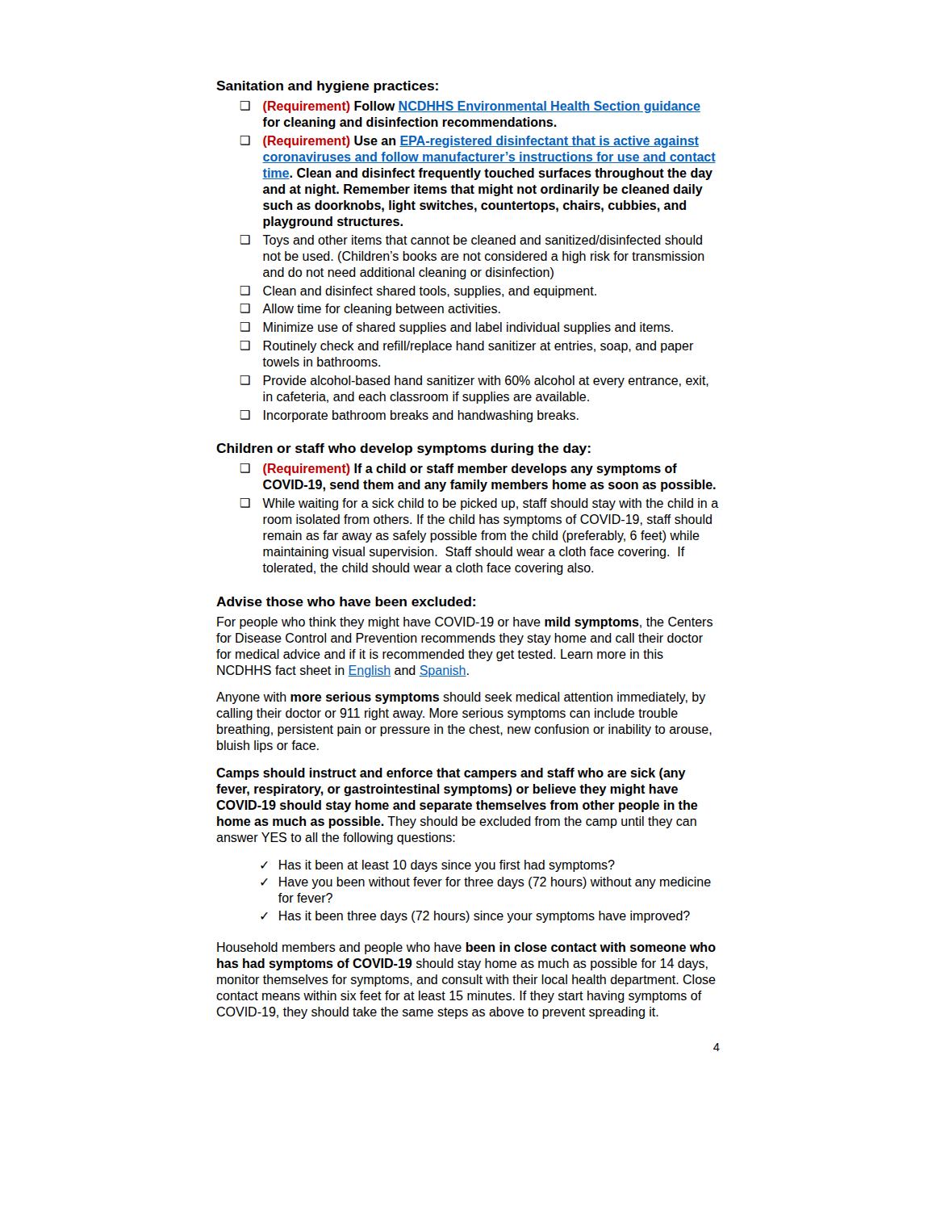Sanitation and hygiene practices:
(Requirement) Follow NCDHHS Environmental Health Section guidance for cleaning and disinfection recommendations.
(Requirement) Use an EPA-registered disinfectant that is active against coronaviruses and follow manufacturer’s instructions for use and contact time. Clean and disinfect frequently touched surfaces throughout the day and at night. Remember items that might not ordinarily be cleaned daily such as doorknobs, light switches, countertops, chairs, cubbies, and playground structures.
Toys and other items that cannot be cleaned and sanitized/disinfected should not be used. (Children’s books are not considered a high risk for transmission and do not need additional cleaning or disinfection)
Clean and disinfect shared tools, supplies, and equipment.
Allow time for cleaning between activities.
Minimize use of shared supplies and label individual supplies and items.
Routinely check and refill/replace hand sanitizer at entries, soap, and paper towels in bathrooms.
Provide alcohol-based hand sanitizer with 60% alcohol at every entrance, exit, in cafeteria, and each classroom if supplies are available.
Incorporate bathroom breaks and handwashing breaks.
Children or staff who develop symptoms during the day:
(Requirement) If a child or staff member develops any symptoms of COVID-19, send them and any family members home as soon as possible.
While waiting for a sick child to be picked up, staff should stay with the child in a room isolated from others. If the child has symptoms of COVID-19, staff should remain as far away as safely possible from the child (preferably, 6 feet) while maintaining visual supervision. Staff should wear a cloth face covering. If tolerated, the child should wear a cloth face covering also.
Advise those who have been excluded:
For people who think they might have COVID-19 or have mild symptoms, the Centers for Disease Control and Prevention recommends they stay home and call their doctor for medical advice and if it is recommended they get tested. Learn more in this NCDHHS fact sheet in English and Spanish.
Anyone with more serious symptoms should seek medical attention immediately, by calling their doctor or 911 right away. More serious symptoms can include trouble breathing, persistent pain or pressure in the chest, new confusion or inability to arouse, bluish lips or face.
Camps should instruct and enforce that campers and staff who are sick (any fever, respiratory, or gastrointestinal symptoms) or believe they might have COVID-19 should stay home and separate themselves from other people in the home as much as possible. They should be excluded from the camp until they can answer YES to all the following questions:
Has it been at least 10 days since you first had symptoms?
Have you been without fever for three days (72 hours) without any medicine for fever?
Has it been three days (72 hours) since your symptoms have improved?
Household members and people who have been in close contact with someone who has had symptoms of COVID-19 should stay home as much as possible for 14 days, monitor themselves for symptoms, and consult with their local health department. Close contact means within six feet for at least 15 minutes. If they start having symptoms of COVID-19, they should take the same steps as above to prevent spreading it.
4